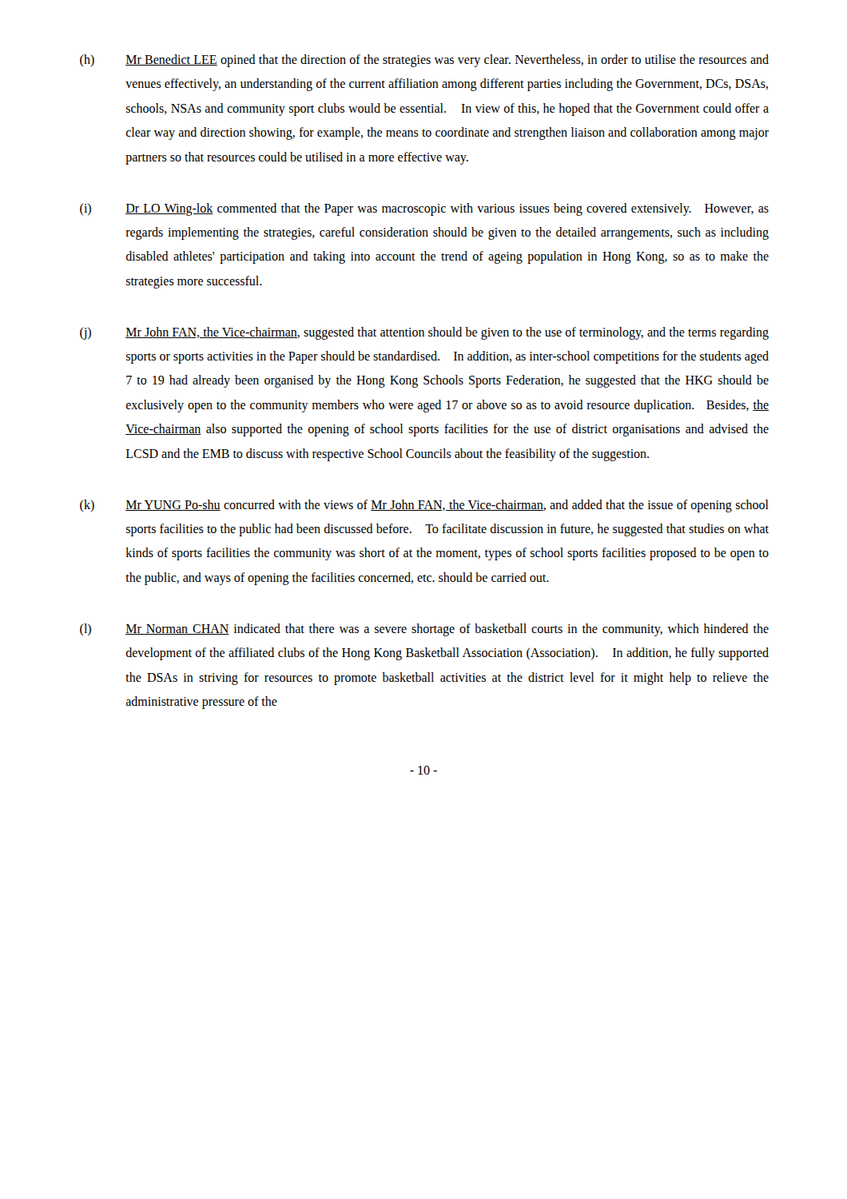(h)
Mr Benedict LEE opined that the direction of the strategies was very clear. Nevertheless, in order to utilise the resources and venues effectively, an understanding of the current affiliation among different parties including the Government, DCs, DSAs, schools, NSAs and community sport clubs would be essential. In view of this, he hoped that the Government could offer a clear way and direction showing, for example, the means to coordinate and strengthen liaison and collaboration among major partners so that resources could be utilised in a more effective way.
(i)
Dr LO Wing-lok commented that the Paper was macroscopic with various issues being covered extensively. However, as regards implementing the strategies, careful consideration should be given to the detailed arrangements, such as including disabled athletes' participation and taking into account the trend of ageing population in Hong Kong, so as to make the strategies more successful.
(j)
Mr John FAN, the Vice-chairman, suggested that attention should be given to the use of terminology, and the terms regarding sports or sports activities in the Paper should be standardised. In addition, as inter-school competitions for the students aged 7 to 19 had already been organised by the Hong Kong Schools Sports Federation, he suggested that the HKG should be exclusively open to the community members who were aged 17 or above so as to avoid resource duplication. Besides, the Vice-chairman also supported the opening of school sports facilities for the use of district organisations and advised the LCSD and the EMB to discuss with respective School Councils about the feasibility of the suggestion.
(k)
Mr YUNG Po-shu concurred with the views of Mr John FAN, the Vice-chairman, and added that the issue of opening school sports facilities to the public had been discussed before. To facilitate discussion in future, he suggested that studies on what kinds of sports facilities the community was short of at the moment, types of school sports facilities proposed to be open to the public, and ways of opening the facilities concerned, etc. should be carried out.
(l)
Mr Norman CHAN indicated that there was a severe shortage of basketball courts in the community, which hindered the development of the affiliated clubs of the Hong Kong Basketball Association (Association). In addition, he fully supported the DSAs in striving for resources to promote basketball activities at the district level for it might help to relieve the administrative pressure of the
- 10 -